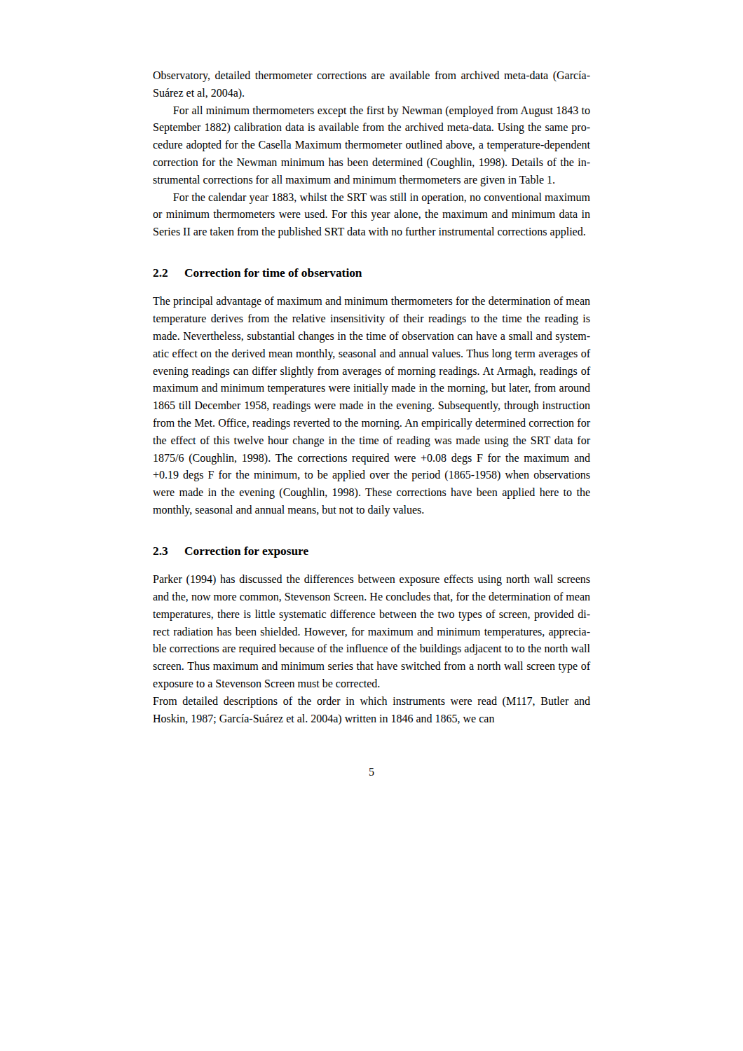Observatory, detailed thermometer corrections are available from archived meta-data (García-Suárez et al, 2004a).
For all minimum thermometers except the first by Newman (employed from August 1843 to September 1882) calibration data is available from the archived meta-data. Using the same procedure adopted for the Casella Maximum thermometer outlined above, a temperature-dependent correction for the Newman minimum has been determined (Coughlin, 1998). Details of the instrumental corrections for all maximum and minimum thermometers are given in Table 1.
For the calendar year 1883, whilst the SRT was still in operation, no conventional maximum or minimum thermometers were used. For this year alone, the maximum and minimum data in Series II are taken from the published SRT data with no further instrumental corrections applied.
2.2 Correction for time of observation
The principal advantage of maximum and minimum thermometers for the determination of mean temperature derives from the relative insensitivity of their readings to the time the reading is made. Nevertheless, substantial changes in the time of observation can have a small and systematic effect on the derived mean monthly, seasonal and annual values. Thus long term averages of evening readings can differ slightly from averages of morning readings. At Armagh, readings of maximum and minimum temperatures were initially made in the morning, but later, from around 1865 till December 1958, readings were made in the evening. Subsequently, through instruction from the Met. Office, readings reverted to the morning. An empirically determined correction for the effect of this twelve hour change in the time of reading was made using the SRT data for 1875/6 (Coughlin, 1998). The corrections required were +0.08 degs F for the maximum and +0.19 degs F for the minimum, to be applied over the period (1865-1958) when observations were made in the evening (Coughlin, 1998). These corrections have been applied here to the monthly, seasonal and annual means, but not to daily values.
2.3 Correction for exposure
Parker (1994) has discussed the differences between exposure effects using north wall screens and the, now more common, Stevenson Screen. He concludes that, for the determination of mean temperatures, there is little systematic difference between the two types of screen, provided direct radiation has been shielded. However, for maximum and minimum temperatures, appreciable corrections are required because of the influence of the buildings adjacent to to the north wall screen. Thus maximum and minimum series that have switched from a north wall screen type of exposure to a Stevenson Screen must be corrected.
From detailed descriptions of the order in which instruments were read (M117, Butler and Hoskin, 1987; García-Suárez et al. 2004a) written in 1846 and 1865, we can
5